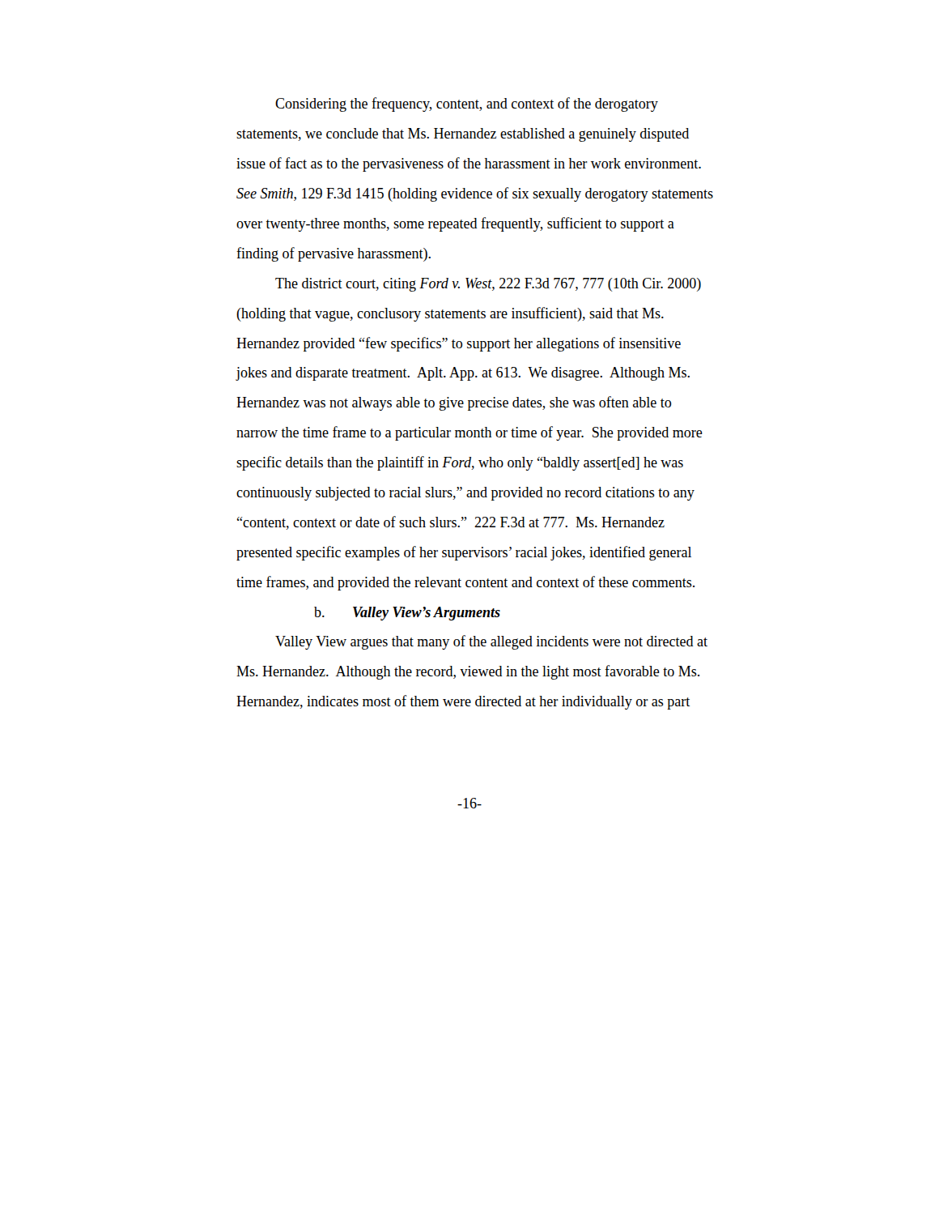Considering the frequency, content, and context of the derogatory statements, we conclude that Ms. Hernandez established a genuinely disputed issue of fact as to the pervasiveness of the harassment in her work environment. See Smith, 129 F.3d 1415 (holding evidence of six sexually derogatory statements over twenty-three months, some repeated frequently, sufficient to support a finding of pervasive harassment).
The district court, citing Ford v. West, 222 F.3d 767, 777 (10th Cir. 2000) (holding that vague, conclusory statements are insufficient), said that Ms. Hernandez provided “few specifics” to support her allegations of insensitive jokes and disparate treatment. Aplt. App. at 613. We disagree. Although Ms. Hernandez was not always able to give precise dates, she was often able to narrow the time frame to a particular month or time of year. She provided more specific details than the plaintiff in Ford, who only “baldly assert[ed] he was continuously subjected to racial slurs,” and provided no record citations to any “content, context or date of such slurs.” 222 F.3d at 777. Ms. Hernandez presented specific examples of her supervisors’ racial jokes, identified general time frames, and provided the relevant content and context of these comments.
b. Valley View’s Arguments
Valley View argues that many of the alleged incidents were not directed at Ms. Hernandez. Although the record, viewed in the light most favorable to Ms. Hernandez, indicates most of them were directed at her individually or as part
-16-